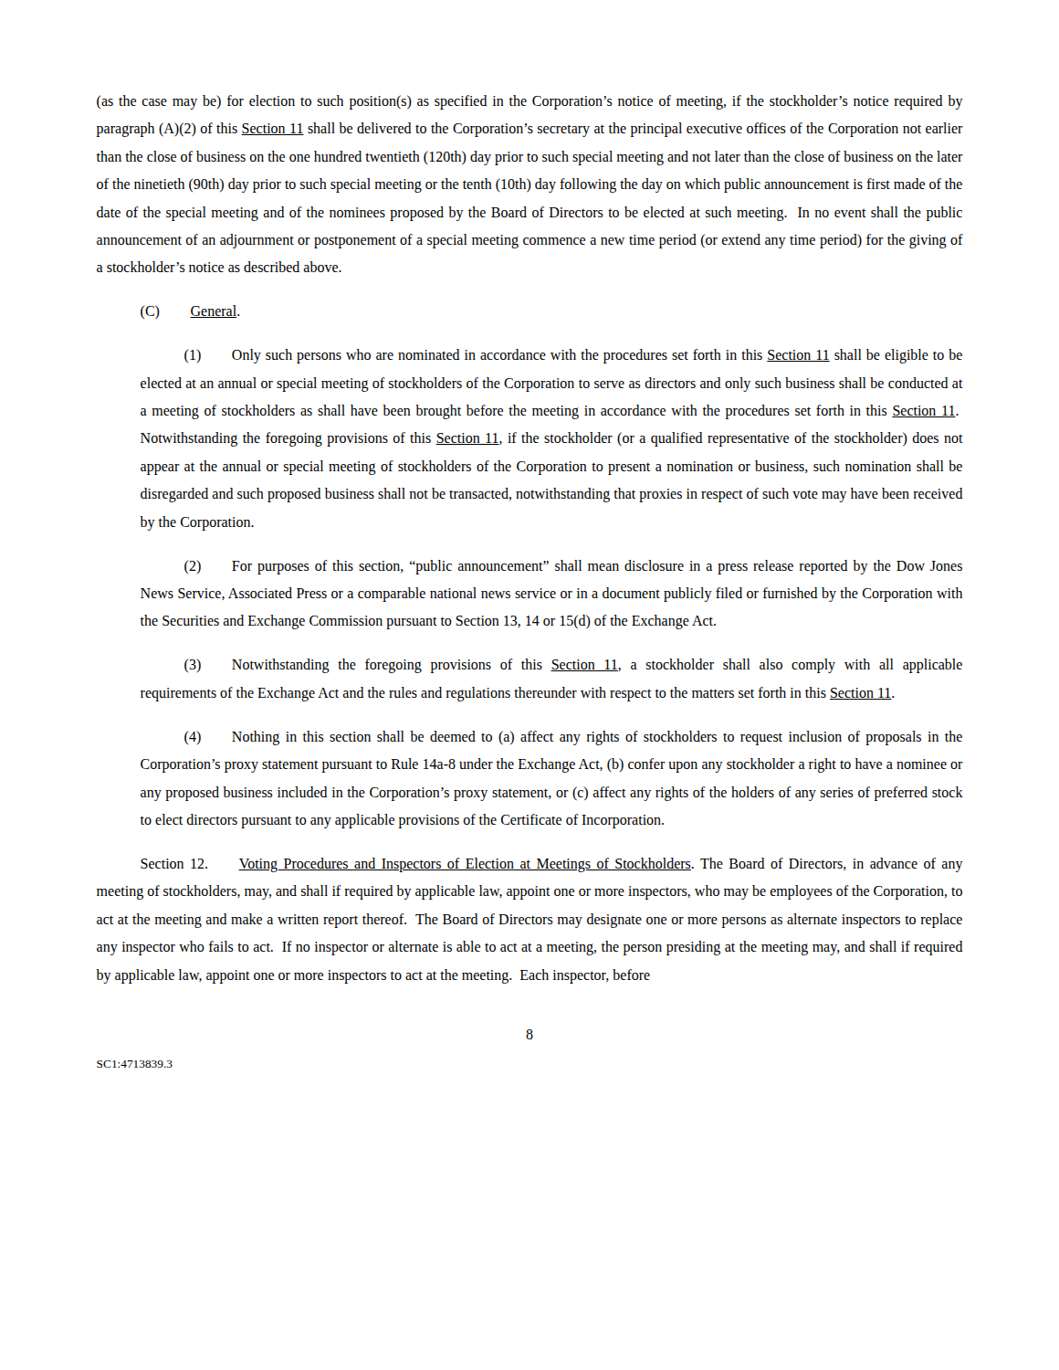(as the case may be) for election to such position(s) as specified in the Corporation’s notice of meeting, if the stockholder’s notice required by paragraph (A)(2) of this Section 11 shall be delivered to the Corporation’s secretary at the principal executive offices of the Corporation not earlier than the close of business on the one hundred twentieth (120th) day prior to such special meeting and not later than the close of business on the later of the ninetieth (90th) day prior to such special meeting or the tenth (10th) day following the day on which public announcement is first made of the date of the special meeting and of the nominees proposed by the Board of Directors to be elected at such meeting. In no event shall the public announcement of an adjournment or postponement of a special meeting commence a new time period (or extend any time period) for the giving of a stockholder’s notice as described above.
(C) General.
(1) Only such persons who are nominated in accordance with the procedures set forth in this Section 11 shall be eligible to be elected at an annual or special meeting of stockholders of the Corporation to serve as directors and only such business shall be conducted at a meeting of stockholders as shall have been brought before the meeting in accordance with the procedures set forth in this Section 11. Notwithstanding the foregoing provisions of this Section 11, if the stockholder (or a qualified representative of the stockholder) does not appear at the annual or special meeting of stockholders of the Corporation to present a nomination or business, such nomination shall be disregarded and such proposed business shall not be transacted, notwithstanding that proxies in respect of such vote may have been received by the Corporation.
(2) For purposes of this section, “public announcement” shall mean disclosure in a press release reported by the Dow Jones News Service, Associated Press or a comparable national news service or in a document publicly filed or furnished by the Corporation with the Securities and Exchange Commission pursuant to Section 13, 14 or 15(d) of the Exchange Act.
(3) Notwithstanding the foregoing provisions of this Section 11, a stockholder shall also comply with all applicable requirements of the Exchange Act and the rules and regulations thereunder with respect to the matters set forth in this Section 11.
(4) Nothing in this section shall be deemed to (a) affect any rights of stockholders to request inclusion of proposals in the Corporation’s proxy statement pursuant to Rule 14a-8 under the Exchange Act, (b) confer upon any stockholder a right to have a nominee or any proposed business included in the Corporation’s proxy statement, or (c) affect any rights of the holders of any series of preferred stock to elect directors pursuant to any applicable provisions of the Certificate of Incorporation.
Section 12. Voting Procedures and Inspectors of Election at Meetings of Stockholders. The Board of Directors, in advance of any meeting of stockholders, may, and shall if required by applicable law, appoint one or more inspectors, who may be employees of the Corporation, to act at the meeting and make a written report thereof. The Board of Directors may designate one or more persons as alternate inspectors to replace any inspector who fails to act. If no inspector or alternate is able to act at a meeting, the person presiding at the meeting may, and shall if required by applicable law, appoint one or more inspectors to act at the meeting. Each inspector, before
8
SC1:4713839.3